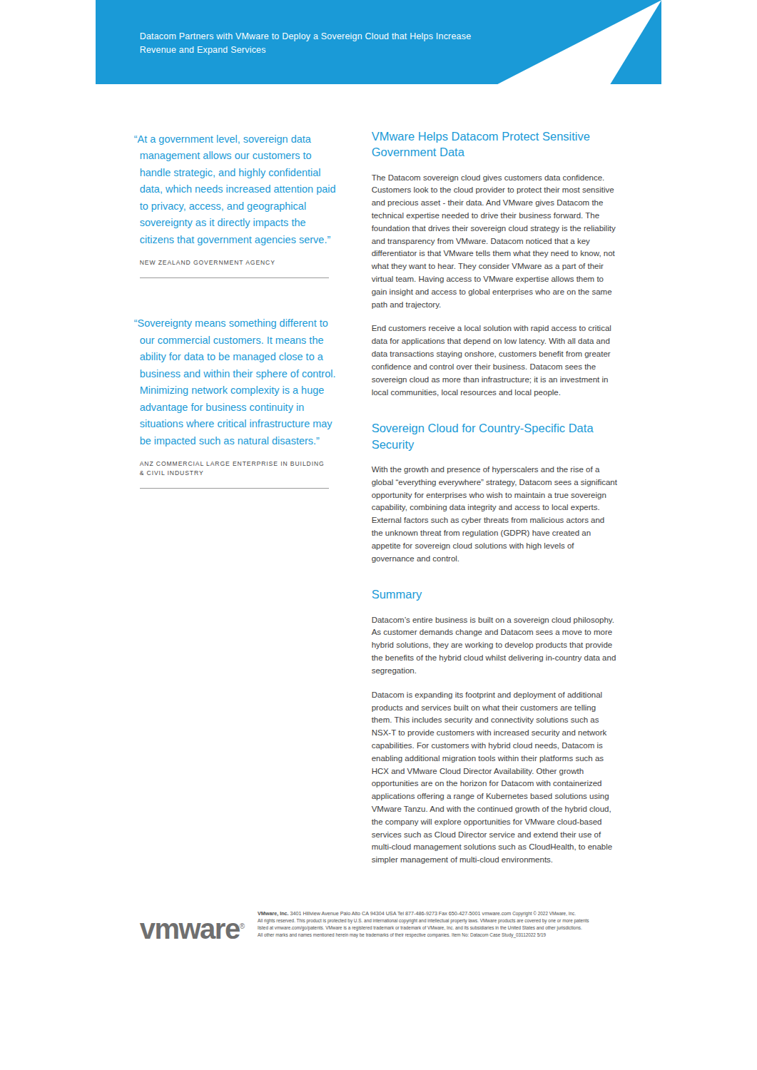Datacom Partners with VMware to Deploy a Sovereign Cloud that Helps Increase
Revenue and Expand Services
“At a government level, sovereign data management allows our customers to handle strategic, and highly confidential data, which needs increased attention paid to privacy, access, and geographical sovereignty as it directly impacts the citizens that government agencies serve.”
New Zealand Government Agency
“Sovereignty means something different to our commercial customers. It means the ability for data to be managed close to a business and within their sphere of control. Minimizing network complexity is a huge advantage for business continuity in situations where critical infrastructure may be impacted such as natural disasters.”
ANZ Commercial Large Enterprise in Building & Civil Industry
VMware Helps Datacom Protect Sensitive Government Data
The Datacom sovereign cloud gives customers data confidence. Customers look to the cloud provider to protect their most sensitive and precious asset - their data. And VMware gives Datacom the technical expertise needed to drive their business forward. The foundation that drives their sovereign cloud strategy is the reliability and transparency from VMware. Datacom noticed that a key differentiator is that VMware tells them what they need to know, not what they want to hear. They consider VMware as a part of their virtual team. Having access to VMware expertise allows them to gain insight and access to global enterprises who are on the same path and trajectory.
End customers receive a local solution with rapid access to critical data for applications that depend on low latency. With all data and data transactions staying onshore, customers benefit from greater confidence and control over their business. Datacom sees the sovereign cloud as more than infrastructure; it is an investment in local communities, local resources and local people.
Sovereign Cloud for Country-Specific Data Security
With the growth and presence of hyperscalers and the rise of a global “everything everywhere” strategy, Datacom sees a significant opportunity for enterprises who wish to maintain a true sovereign capability, combining data integrity and access to local experts. External factors such as cyber threats from malicious actors and the unknown threat from regulation (GDPR) have created an appetite for sovereign cloud solutions with high levels of governance and control.
Summary
Datacom’s entire business is built on a sovereign cloud philosophy. As customer demands change and Datacom sees a move to more hybrid solutions, they are working to develop products that provide the benefits of the hybrid cloud whilst delivering in-country data and segregation.
Datacom is expanding its footprint and deployment of additional products and services built on what their customers are telling them. This includes security and connectivity solutions such as NSX-T to provide customers with increased security and network capabilities. For customers with hybrid cloud needs, Datacom is enabling additional migration tools within their platforms such as HCX and VMware Cloud Director Availability. Other growth opportunities are on the horizon for Datacom with containerized applications offering a range of Kubernetes based solutions using VMware Tanzu. And with the continued growth of the hybrid cloud, the company will explore opportunities for VMware cloud-based services such as Cloud Director service and extend their use of multi-cloud management solutions such as CloudHealth, to enable simpler management of multi-cloud environments.
vmware®
VMware, Inc. 3401 Hillview Avenue Palo Alto CA 94304 USA Tel 877-486-9273 Fax 650-427-5001 vmware.com Copyright © 2022 VMware, Inc.
All rights reserved. This product is protected by U.S. and international copyright and intellectual property laws. VMware products are covered by one or more patents
listed at vmware.com/go/patents. VMware is a registered trademark or trademark of VMware, Inc. and its subsidiaries in the United States and other jurisdictions.
All other marks and names mentioned herein may be trademarks of their respective companies. Item No: Datacom Case Study_03112022 5/19